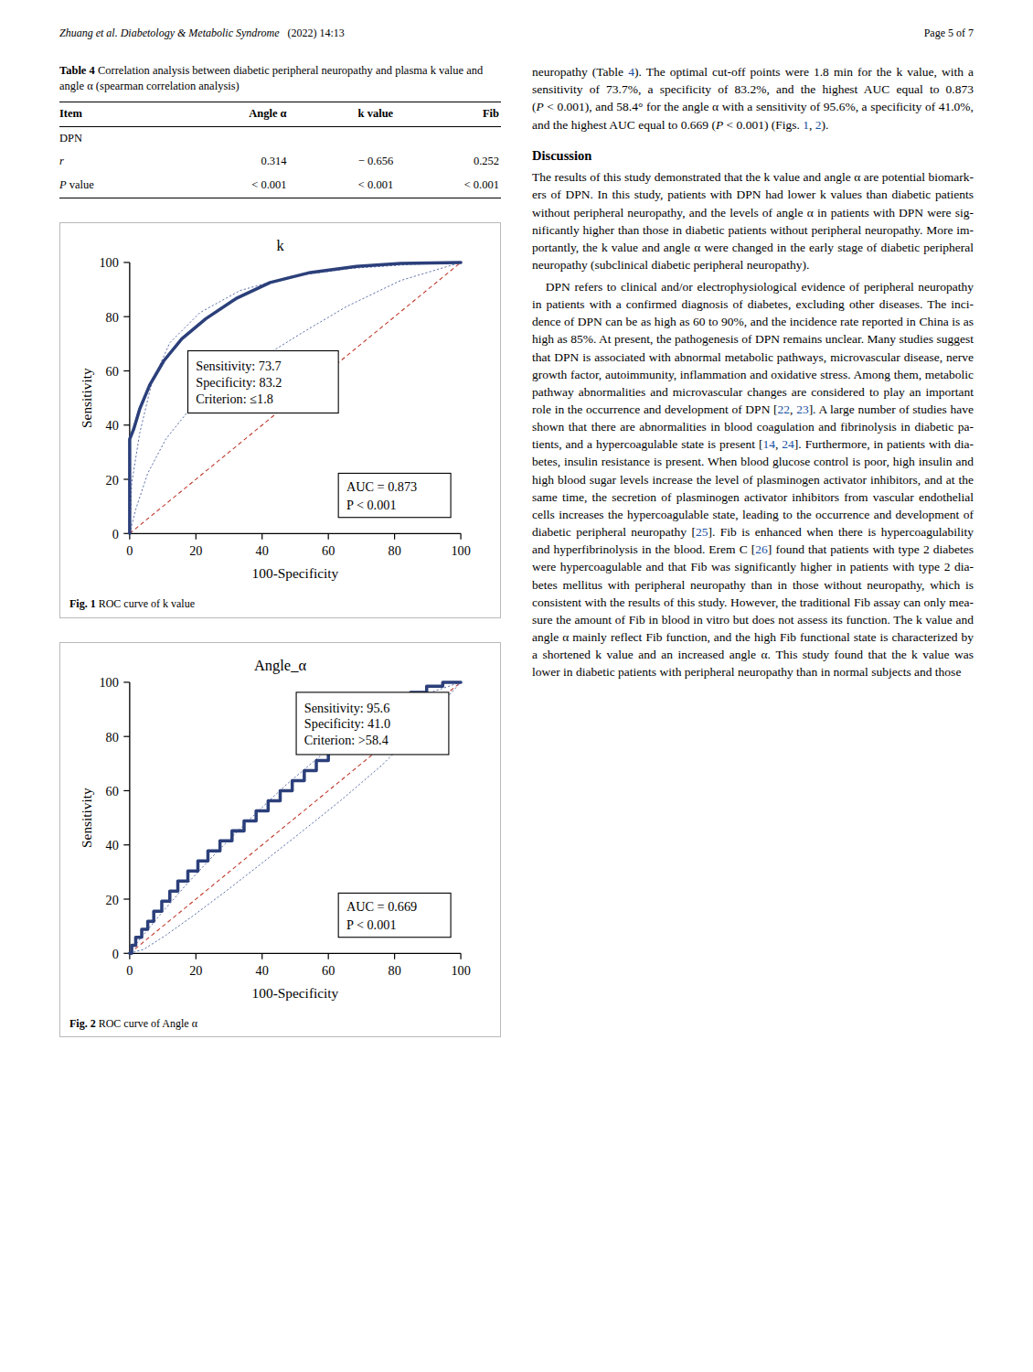Zhuang et al. Diabetology & Metabolic Syndrome (2022) 14:13
Page 5 of 7
Table 4 Correlation analysis between diabetic peripheral neuropathy and plasma k value and angle α (spearman correlation analysis)
| Item | Angle α | k value | Fib |
| --- | --- | --- | --- |
| DPN | | | |
| r | 0.314 | − 0.656 | 0.252 |
| P value | < 0.001 | < 0.001 | < 0.001 |
ROC curve of k value Receiver operating characteristic curve for the k value with AUC 0.873 and P less than 0.001. k 0 20 40 60 80 100 0 20 40 60 80 100 100-Specificity Sensitivity Sensitivity: 73.7 Specificity: 83.2 Criterion: ≤1.8 AUC = 0.873 P < 0.001
Fig. 1 ROC curve of k value
ROC curve of Angle α Receiver operating characteristic curve for angle alpha with AUC 0.669 and P less than 0.001. Angle_α 0 20 40 60 80 100 0 20 40 60 80 100 100-Specificity Sensitivity Sensitivity: 95.6 Specificity: 41.0 Criterion: >58.4 AUC = 0.669 P < 0.001
Fig. 2 ROC curve of Angle α
neuropathy (Table 4). The optimal cut-off points were 1.8 min for the k value, with a sensitivity of 73.7%, a specificity of 83.2%, and the highest AUC equal to 0.873 (P < 0.001), and 58.4° for the angle α with a sensitivity of 95.6%, a specificity of 41.0%, and the highest AUC equal to 0.669 (P < 0.001) (Figs. 1, 2).
Discussion
The results of this study demonstrated that the k value and angle α are potential biomarkers of DPN. In this study, patients with DPN had lower k values than diabetic patients without peripheral neuropathy, and the levels of angle α in patients with DPN were significantly higher than those in diabetic patients without peripheral neuropathy. More importantly, the k value and angle α were changed in the early stage of diabetic peripheral neuropathy (subclinical diabetic peripheral neuropathy).
DPN refers to clinical and/or electrophysiological evidence of peripheral neuropathy in patients with a confirmed diagnosis of diabetes, excluding other diseases. The incidence of DPN can be as high as 60 to 90%, and the incidence rate reported in China is as high as 85%. At present, the pathogenesis of DPN remains unclear. Many studies suggest that DPN is associated with abnormal metabolic pathways, microvascular disease, nerve growth factor, autoimmunity, inflammation and oxidative stress. Among them, metabolic pathway abnormalities and microvascular changes are considered to play an important role in the occurrence and development of DPN [22, 23]. A large number of studies have shown that there are abnormalities in blood coagulation and fibrinolysis in diabetic patients, and a hypercoagulable state is present [14, 24]. Furthermore, in patients with diabetes, insulin resistance is present. When blood glucose control is poor, high insulin and high blood sugar levels increase the level of plasminogen activator inhibitors, and at the same time, the secretion of plasminogen activator inhibitors from vascular endothelial cells increases the hypercoagulable state, leading to the occurrence and development of diabetic peripheral neuropathy [25]. Fib is enhanced when there is hypercoagulability and hyperfibrinolysis in the blood. Erem C [26] found that patients with type 2 diabetes were hypercoagulable and that Fib was significantly higher in patients with type 2 diabetes mellitus with peripheral neuropathy than in those without neuropathy, which is consistent with the results of this study. However, the traditional Fib assay can only measure the amount of Fib in blood in vitro but does not assess its function. The k value and angle α mainly reflect Fib function, and the high Fib functional state is characterized by a shortened k value and an increased angle α. This study found that the k value was lower in diabetic patients with peripheral neuropathy than in normal subjects and those